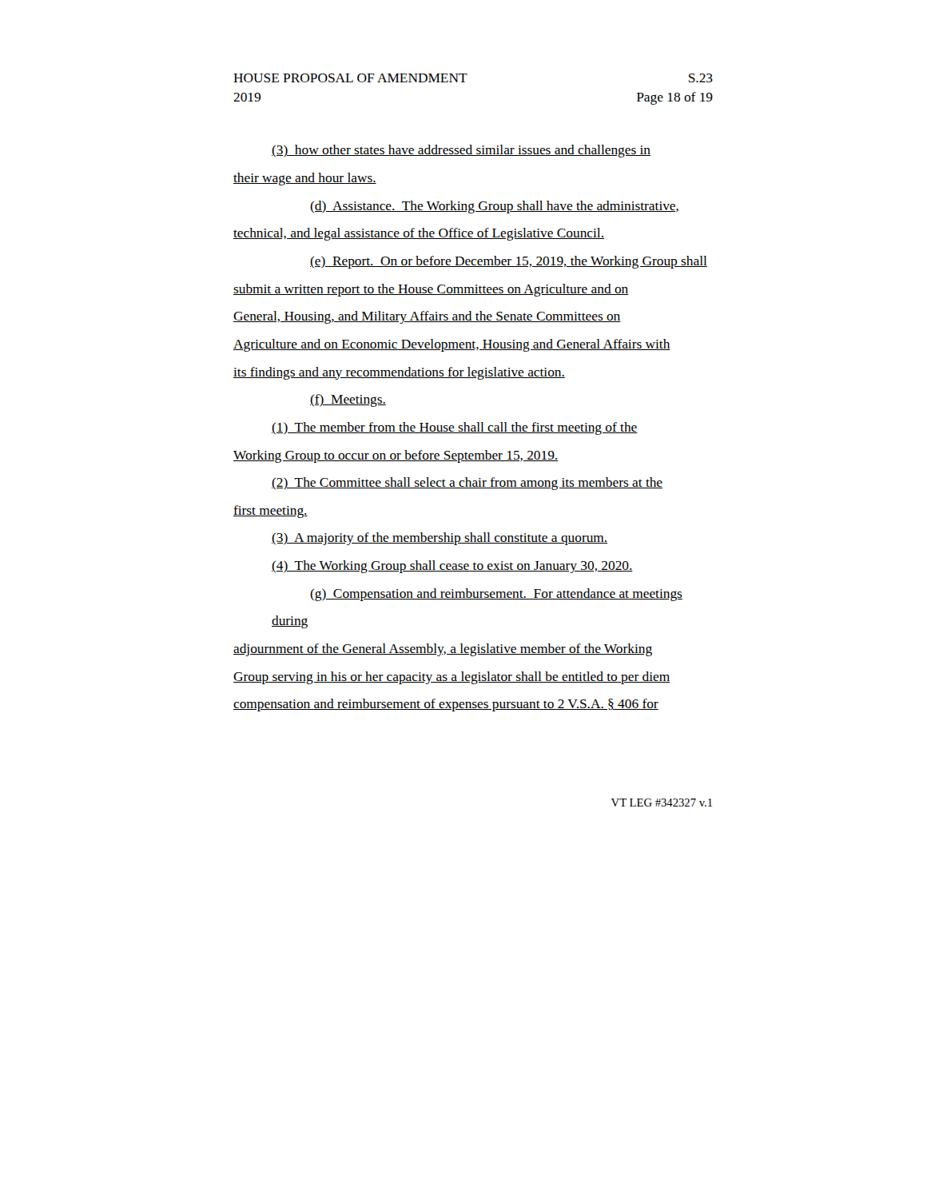HOUSE PROPOSAL OF AMENDMENT
2019
S.23
Page 18 of 19
(3) how other states have addressed similar issues and challenges in
their wage and hour laws.
(d) Assistance. The Working Group shall have the administrative,
technical, and legal assistance of the Office of Legislative Council.
(e) Report. On or before December 15, 2019, the Working Group shall
submit a written report to the House Committees on Agriculture and on
General, Housing, and Military Affairs and the Senate Committees on
Agriculture and on Economic Development, Housing and General Affairs with
its findings and any recommendations for legislative action.
(f) Meetings.
(1) The member from the House shall call the first meeting of the
Working Group to occur on or before September 15, 2019.
(2) The Committee shall select a chair from among its members at the
first meeting.
(3) A majority of the membership shall constitute a quorum.
(4) The Working Group shall cease to exist on January 30, 2020.
(g) Compensation and reimbursement. For attendance at meetings during
adjournment of the General Assembly, a legislative member of the Working
Group serving in his or her capacity as a legislator shall be entitled to per diem
compensation and reimbursement of expenses pursuant to 2 V.S.A. § 406 for
VT LEG #342327 v.1